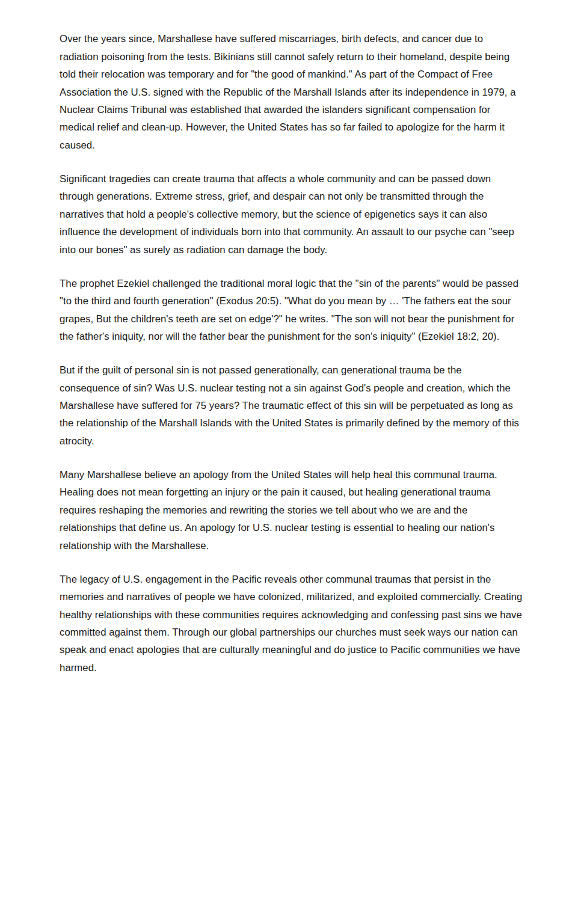Over the years since, Marshallese have suffered miscarriages, birth defects, and cancer due to radiation poisoning from the tests. Bikinians still cannot safely return to their homeland, despite being told their relocation was temporary and for "the good of mankind." As part of the Compact of Free Association the U.S. signed with the Republic of the Marshall Islands after its independence in 1979, a Nuclear Claims Tribunal was established that awarded the islanders significant compensation for medical relief and clean-up. However, the United States has so far failed to apologize for the harm it caused.
Significant tragedies can create trauma that affects a whole community and can be passed down through generations. Extreme stress, grief, and despair can not only be transmitted through the narratives that hold a people's collective memory, but the science of epigenetics says it can also influence the development of individuals born into that community. An assault to our psyche can "seep into our bones" as surely as radiation can damage the body.
The prophet Ezekiel challenged the traditional moral logic that the "sin of the parents" would be passed "to the third and fourth generation" (Exodus 20:5). "What do you mean by … 'The fathers eat the sour grapes, But the children's teeth are set on edge'?" he writes. "The son will not bear the punishment for the father's iniquity, nor will the father bear the punishment for the son's iniquity" (Ezekiel 18:2, 20).
But if the guilt of personal sin is not passed generationally, can generational trauma be the consequence of sin? Was U.S. nuclear testing not a sin against God's people and creation, which the Marshallese have suffered for 75 years? The traumatic effect of this sin will be perpetuated as long as the relationship of the Marshall Islands with the United States is primarily defined by the memory of this atrocity.
Many Marshallese believe an apology from the United States will help heal this communal trauma. Healing does not mean forgetting an injury or the pain it caused, but healing generational trauma requires reshaping the memories and rewriting the stories we tell about who we are and the relationships that define us. An apology for U.S. nuclear testing is essential to healing our nation's relationship with the Marshallese.
The legacy of U.S. engagement in the Pacific reveals other communal traumas that persist in the memories and narratives of people we have colonized, militarized, and exploited commercially. Creating healthy relationships with these communities requires acknowledging and confessing past sins we have committed against them. Through our global partnerships our churches must seek ways our nation can speak and enact apologies that are culturally meaningful and do justice to Pacific communities we have harmed.